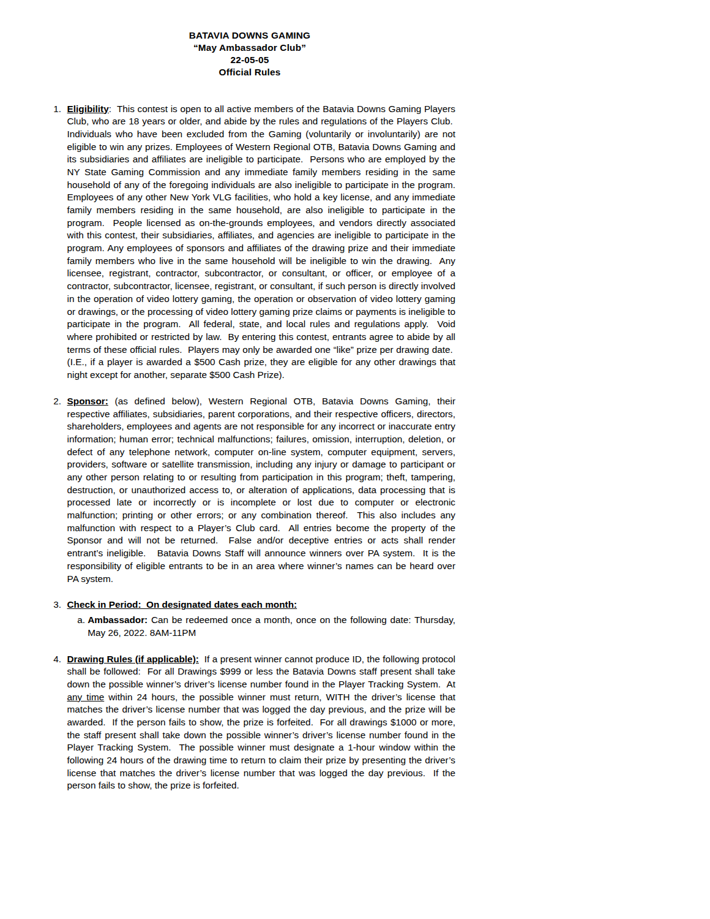BATAVIA DOWNS GAMING
“May Ambassador Club”
22-05-05
Official Rules
Eligibility: This contest is open to all active members of the Batavia Downs Gaming Players Club, who are 18 years or older, and abide by the rules and regulations of the Players Club. Individuals who have been excluded from the Gaming (voluntarily or involuntarily) are not eligible to win any prizes. Employees of Western Regional OTB, Batavia Downs Gaming and its subsidiaries and affiliates are ineligible to participate. Persons who are employed by the NY State Gaming Commission and any immediate family members residing in the same household of any of the foregoing individuals are also ineligible to participate in the program. Employees of any other New York VLG facilities, who hold a key license, and any immediate family members residing in the same household, are also ineligible to participate in the program. People licensed as on-the-grounds employees, and vendors directly associated with this contest, their subsidiaries, affiliates, and agencies are ineligible to participate in the program. Any employees of sponsors and affiliates of the drawing prize and their immediate family members who live in the same household will be ineligible to win the drawing. Any licensee, registrant, contractor, subcontractor, or consultant, or officer, or employee of a contractor, subcontractor, licensee, registrant, or consultant, if such person is directly involved in the operation of video lottery gaming, the operation or observation of video lottery gaming or drawings, or the processing of video lottery gaming prize claims or payments is ineligible to participate in the program. All federal, state, and local rules and regulations apply. Void where prohibited or restricted by law. By entering this contest, entrants agree to abide by all terms of these official rules. Players may only be awarded one “like” prize per drawing date. (I.E., if a player is awarded a $500 Cash prize, they are eligible for any other drawings that night except for another, separate $500 Cash Prize).
Sponsor: (as defined below), Western Regional OTB, Batavia Downs Gaming, their respective affiliates, subsidiaries, parent corporations, and their respective officers, directors, shareholders, employees and agents are not responsible for any incorrect or inaccurate entry information; human error; technical malfunctions; failures, omission, interruption, deletion, or defect of any telephone network, computer on-line system, computer equipment, servers, providers, software or satellite transmission, including any injury or damage to participant or any other person relating to or resulting from participation in this program; theft, tampering, destruction, or unauthorized access to, or alteration of applications, data processing that is processed late or incorrectly or is incomplete or lost due to computer or electronic malfunction; printing or other errors; or any combination thereof. This also includes any malfunction with respect to a Player’s Club card. All entries become the property of the Sponsor and will not be returned. False and/or deceptive entries or acts shall render entrant’s ineligible. Batavia Downs Staff will announce winners over PA system. It is the responsibility of eligible entrants to be in an area where winner’s names can be heard over PA system.
Check in Period: On designated dates each month:
Ambassador: Can be redeemed once a month, once on the following date: Thursday, May 26, 2022. 8AM-11PM
Drawing Rules (if applicable): If a present winner cannot produce ID, the following protocol shall be followed: For all Drawings $999 or less the Batavia Downs staff present shall take down the possible winner’s driver’s license number found in the Player Tracking System. At any time within 24 hours, the possible winner must return, WITH the driver’s license that matches the driver’s license number that was logged the day previous, and the prize will be awarded. If the person fails to show, the prize is forfeited. For all drawings $1000 or more, the staff present shall take down the possible winner’s driver’s license number found in the Player Tracking System. The possible winner must designate a 1-hour window within the following 24 hours of the drawing time to return to claim their prize by presenting the driver’s license that matches the driver’s license number that was logged the day previous. If the person fails to show, the prize is forfeited.